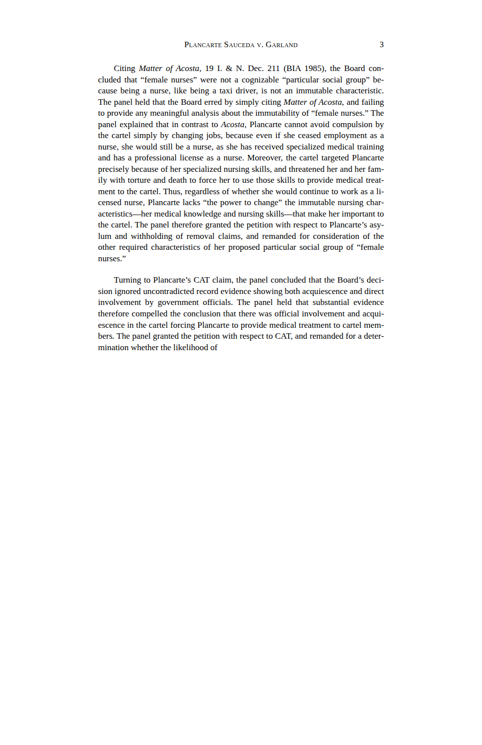Plancarte Sauceda v. Garland 3
Citing Matter of Acosta, 19 I. & N. Dec. 211 (BIA 1985), the Board concluded that “female nurses” were not a cognizable “particular social group” because being a nurse, like being a taxi driver, is not an immutable characteristic. The panel held that the Board erred by simply citing Matter of Acosta, and failing to provide any meaningful analysis about the immutability of “female nurses.” The panel explained that in contrast to Acosta, Plancarte cannot avoid compulsion by the cartel simply by changing jobs, because even if she ceased employment as a nurse, she would still be a nurse, as she has received specialized medical training and has a professional license as a nurse. Moreover, the cartel targeted Plancarte precisely because of her specialized nursing skills, and threatened her and her family with torture and death to force her to use those skills to provide medical treatment to the cartel. Thus, regardless of whether she would continue to work as a licensed nurse, Plancarte lacks “the power to change” the immutable nursing characteristics—her medical knowledge and nursing skills—that make her important to the cartel. The panel therefore granted the petition with respect to Plancarte’s asylum and withholding of removal claims, and remanded for consideration of the other required characteristics of her proposed particular social group of “female nurses.”
Turning to Plancarte’s CAT claim, the panel concluded that the Board’s decision ignored uncontradicted record evidence showing both acquiescence and direct involvement by government officials. The panel held that substantial evidence therefore compelled the conclusion that there was official involvement and acquiescence in the cartel forcing Plancarte to provide medical treatment to cartel members. The panel granted the petition with respect to CAT, and remanded for a determination whether the likelihood of